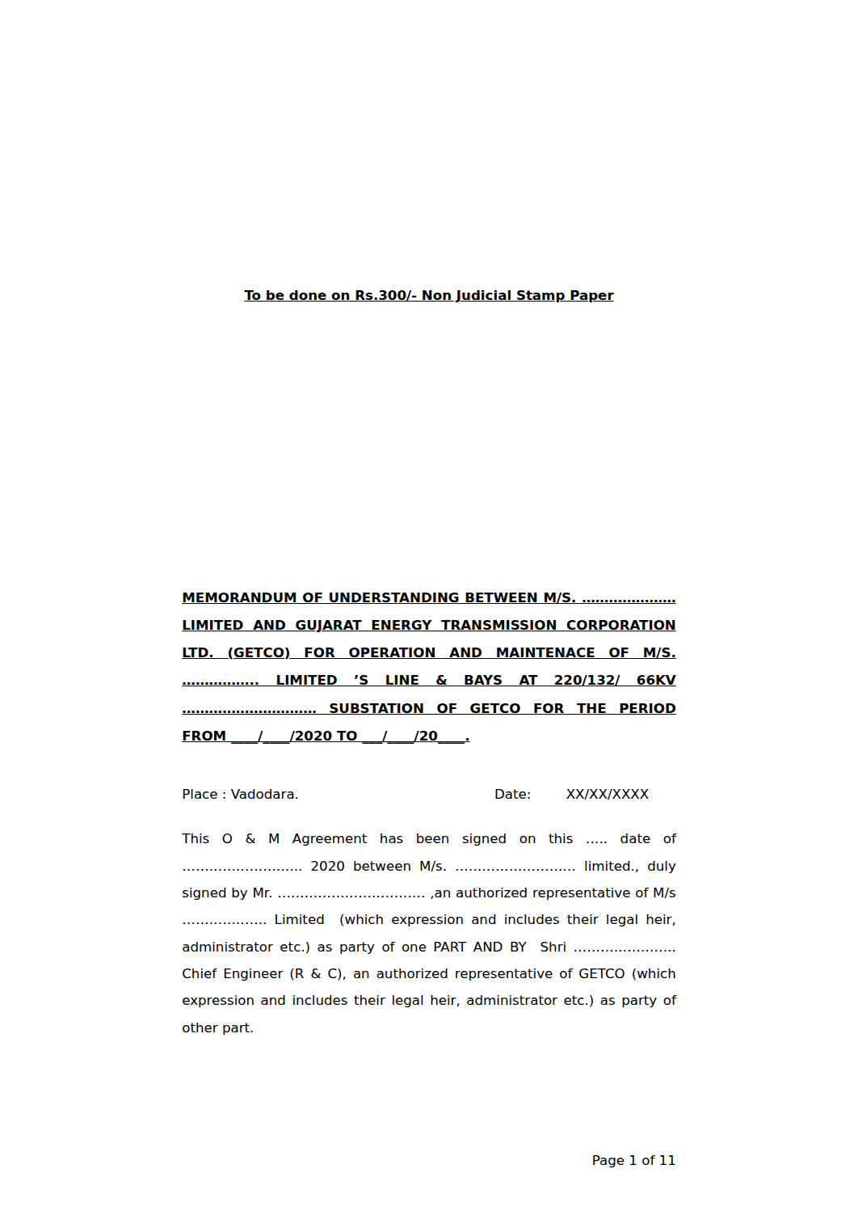To be done on Rs.300/- Non Judicial Stamp Paper
MEMORANDUM OF UNDERSTANDING BETWEEN M/S. …………………LIMITED AND GUJARAT ENERGY TRANSMISSION CORPORATION LTD. (GETCO) FOR OPERATION AND MAINTENACE OF M/S. …………….. LIMITED ’S LINE & BAYS AT 220/132/ 66KV ………………………… SUBSTATION OF GETCO FOR THE PERIOD FROM ____/____/2020 TO ___/____/20____.
Place : Vadodara. Date: XX/XX/XXXX
This O & M Agreement has been signed on this ….. date of ……………………... 2020 between M/s. ……………………… limited., duly signed by Mr. …………………………… ,an authorized representative of M/s ………………. Limited (which expression and includes their legal heir, administrator etc.) as party of one PART AND BY Shri ………………….. Chief Engineer (R & C), an authorized representative of GETCO (which expression and includes their legal heir, administrator etc.) as party of other part.
Page 1 of 11